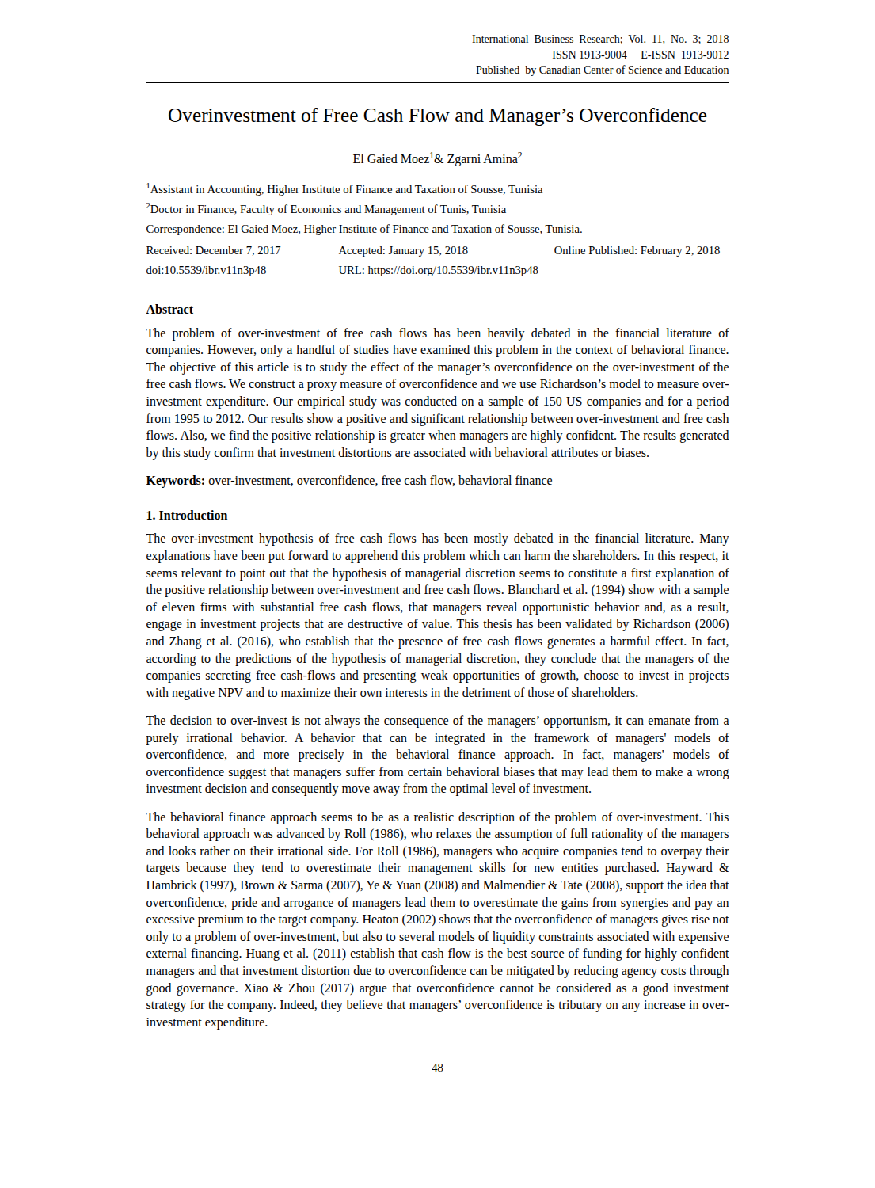International Business Research; Vol. 11, No. 3; 2018
ISSN 1913-9004 E-ISSN 1913-9012
Published by Canadian Center of Science and Education
Overinvestment of Free Cash Flow and Manager’s Overconfidence
El Gaied Moez1& Zgarni Amina2
1Assistant in Accounting, Higher Institute of Finance and Taxation of Sousse, Tunisia
2Doctor in Finance, Faculty of Economics and Management of Tunis, Tunisia
Correspondence: El Gaied Moez, Higher Institute of Finance and Taxation of Sousse, Tunisia.
| Received: December 7, 2017 | Accepted: January 15, 2018 | Online Published: February 2, 2018 |
| doi:10.5539/ibr.v11n3p48 | URL: https://doi.org/10.5539/ibr.v11n3p48 |
Abstract
The problem of over-investment of free cash flows has been heavily debated in the financial literature of companies. However, only a handful of studies have examined this problem in the context of behavioral finance. The objective of this article is to study the effect of the manager’s overconfidence on the over-investment of the free cash flows. We construct a proxy measure of overconfidence and we use Richardson’s model to measure over-investment expenditure. Our empirical study was conducted on a sample of 150 US companies and for a period from 1995 to 2012. Our results show a positive and significant relationship between over-investment and free cash flows. Also, we find the positive relationship is greater when managers are highly confident. The results generated by this study confirm that investment distortions are associated with behavioral attributes or biases.
Keywords: over-investment, overconfidence, free cash flow, behavioral finance
1. Introduction
The over-investment hypothesis of free cash flows has been mostly debated in the financial literature. Many explanations have been put forward to apprehend this problem which can harm the shareholders. In this respect, it seems relevant to point out that the hypothesis of managerial discretion seems to constitute a first explanation of the positive relationship between over-investment and free cash flows. Blanchard et al. (1994) show with a sample of eleven firms with substantial free cash flows, that managers reveal opportunistic behavior and, as a result, engage in investment projects that are destructive of value. This thesis has been validated by Richardson (2006) and Zhang et al. (2016), who establish that the presence of free cash flows generates a harmful effect. In fact, according to the predictions of the hypothesis of managerial discretion, they conclude that the managers of the companies secreting free cash-flows and presenting weak opportunities of growth, choose to invest in projects with negative NPV and to maximize their own interests in the detriment of those of shareholders.
The decision to over-invest is not always the consequence of the managers’ opportunism, it can emanate from a purely irrational behavior. A behavior that can be integrated in the framework of managers' models of overconfidence, and more precisely in the behavioral finance approach. In fact, managers' models of overconfidence suggest that managers suffer from certain behavioral biases that may lead them to make a wrong investment decision and consequently move away from the optimal level of investment.
The behavioral finance approach seems to be as a realistic description of the problem of over-investment. This behavioral approach was advanced by Roll (1986), who relaxes the assumption of full rationality of the managers and looks rather on their irrational side. For Roll (1986), managers who acquire companies tend to overpay their targets because they tend to overestimate their management skills for new entities purchased. Hayward & Hambrick (1997), Brown & Sarma (2007), Ye & Yuan (2008) and Malmendier & Tate (2008), support the idea that overconfidence, pride and arrogance of managers lead them to overestimate the gains from synergies and pay an excessive premium to the target company. Heaton (2002) shows that the overconfidence of managers gives rise not only to a problem of over-investment, but also to several models of liquidity constraints associated with expensive external financing. Huang et al. (2011) establish that cash flow is the best source of funding for highly confident managers and that investment distortion due to overconfidence can be mitigated by reducing agency costs through good governance. Xiao & Zhou (2017) argue that overconfidence cannot be considered as a good investment strategy for the company. Indeed, they believe that managers’ overconfidence is tributary on any increase in over-investment expenditure.
48